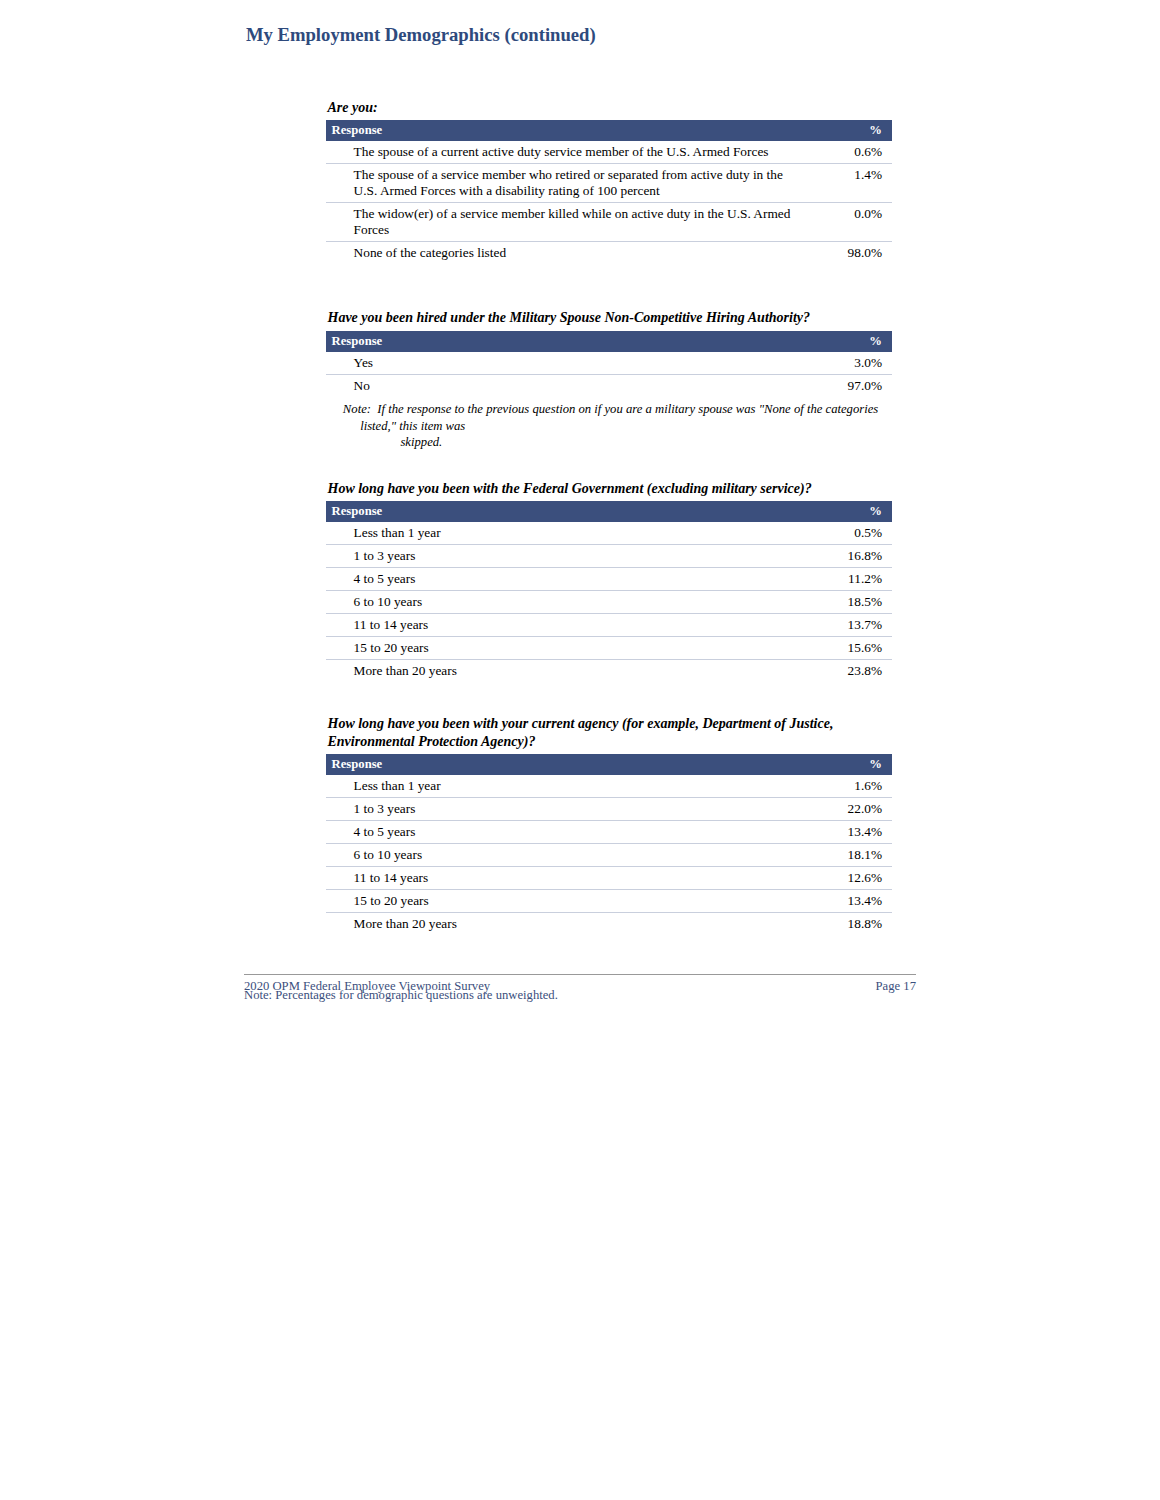My Employment Demographics (continued)
Are you:
| Response | % |
| --- | --- |
| The spouse of a current active duty service member of the U.S. Armed Forces | 0.6% |
| The spouse of a service member who retired or separated from active duty in the U.S. Armed Forces with a disability rating of 100 percent | 1.4% |
| The widow(er) of a service member killed while on active duty in the U.S. Armed Forces | 0.0% |
| None of the categories listed | 98.0% |
Have you been hired under the Military Spouse Non-Competitive Hiring Authority?
| Response | % |
| --- | --- |
| Yes | 3.0% |
| No | 97.0% |
Note: If the response to the previous question on if you are a military spouse was "None of the categories listed," this item was skipped.
How long have you been with the Federal Government (excluding military service)?
| Response | % |
| --- | --- |
| Less than 1 year | 0.5% |
| 1 to 3 years | 16.8% |
| 4 to 5 years | 11.2% |
| 6 to 10 years | 18.5% |
| 11 to 14 years | 13.7% |
| 15 to 20 years | 15.6% |
| More than 20 years | 23.8% |
How long have you been with your current agency (for example, Department of Justice, Environmental Protection Agency)?
| Response | % |
| --- | --- |
| Less than 1 year | 1.6% |
| 1 to 3 years | 22.0% |
| 4 to 5 years | 13.4% |
| 6 to 10 years | 18.1% |
| 11 to 14 years | 12.6% |
| 15 to 20 years | 13.4% |
| More than 20 years | 18.8% |
Note: Percentages for demographic questions are unweighted.
2020 OPM Federal Employee Viewpoint Survey Page 17